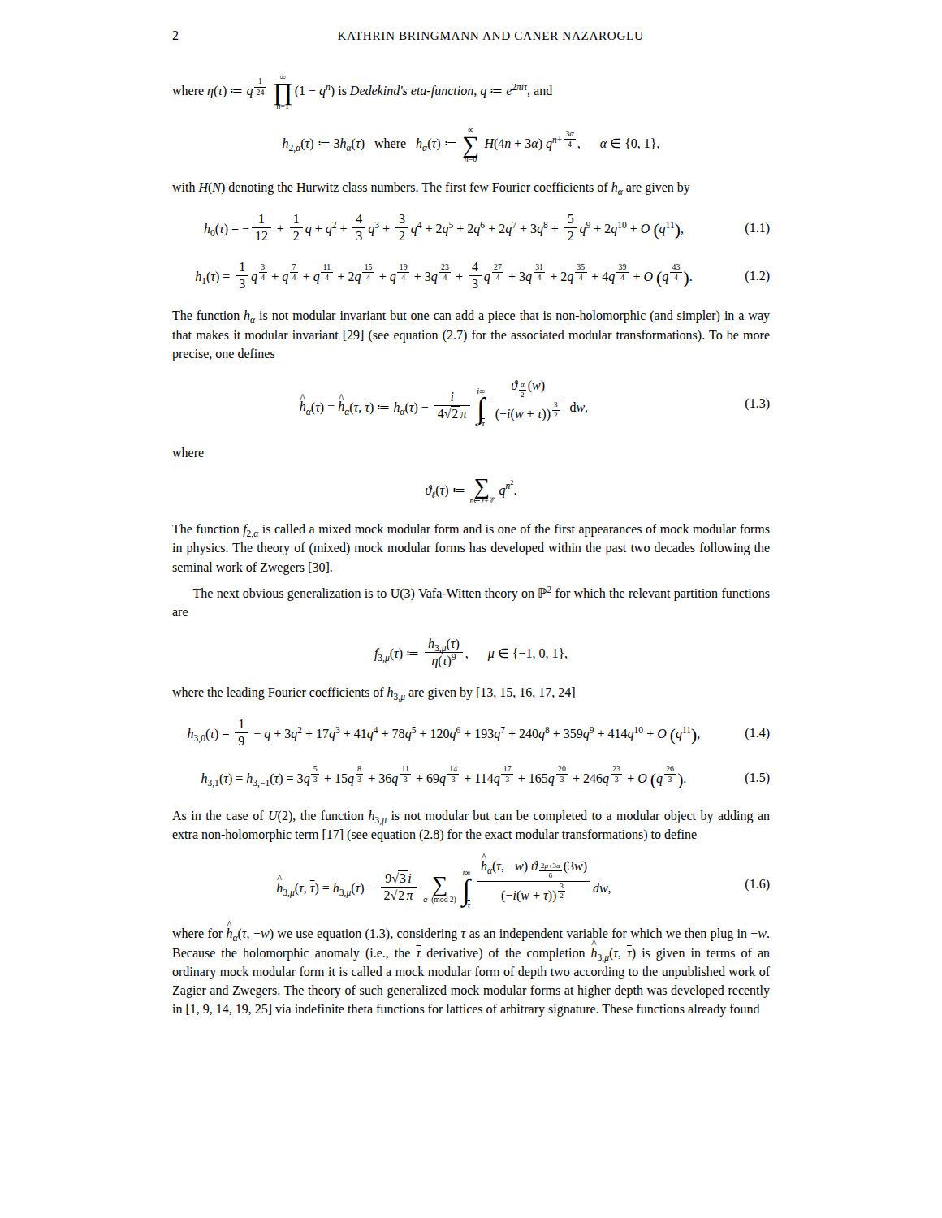2 KATHRIN BRINGMANN AND CANER NAZAROGLU
where η(τ) ≔ q124 ∞∏n=1(1 − qn) is Dedekind's eta-function, q ≔ e2πiτ, and
h2,α(τ) ≔ 3hα(τ) where hα(τ) ≔ ∞∑n=0 H(4n + 3α) qn+3α 4, α ∈ {0, 1},
with H(N) denoting the Hurwitz class numbers. The first few Fourier coefficients of hα are given by
h0(τ) = −112 + 12 q + q2 + 43 q3 + 32 q4 + 2q5 + 2q6 + 2q7 + 3q8 + 52 q9 + 2q10 + O (q11),
(1.1)
h1(τ) = 13 q34 + q74 + q114 + 2q154 + q194 + 3q234 + 43 q274 + 3q314 + 2q354 + 4q394 + O (q434).
(1.2)
The function hα is not modular invariant but one can add a piece that is non-holomorphic (and simpler) in a way that makes it modular invariant [29] (see equation (2.7) for the associated modular transformations). To be more precise, one defines
^hα(τ) = ^hα(τ, τ) ≔ hα(τ) − i 4√2 π i∞∫−τ ϑα 2(w)(−i(w + τ))32 dw,
(1.3)
where
ϑℓ(τ) ≔ ∑n∈ℓ+ℤ qn2.
The function f2,α is called a mixed mock modular form and is one of the first appearances of mock modular forms in physics. The theory of (mixed) mock modular forms has developed within the past two decades following the seminal work of Zwegers [30].
The next obvious generalization is to U(3) Vafa-Witten theory on ℙ2 for which the relevant partition functions are
f3,μ(τ) ≔ h3,μ(τ) η(τ)9, μ ∈ {−1, 0, 1},
where the leading Fourier coefficients of h3,μ are given by [13, 15, 16, 17, 24]
h3,0(τ) = 19 − q + 3q2 + 17q3 + 41q4 + 78q5 + 120q6 + 193q7 + 240q8 + 359q9 + 414q10 + O (q11),
(1.4)
h3,1(τ) = h3,−1(τ) = 3q53 + 15q83 + 36q113 + 69q143 + 114q173 + 165q203 + 246q233 + O (q263).
(1.5)
As in the case of U(2), the function h3,μ is not modular but can be completed to a modular object by adding an extra non-holomorphic term [17] (see equation (2.8) for the exact modular transformations) to define
^h3,μ(τ, τ) = h3,μ(τ) − 9√3 i 2√2 π ∑α (mod 2) i∞∫−τ ^hα(τ, −w) ϑ2μ+3α 6(3w)(−i(w + τ))32 dw,
(1.6)
where for ^hα(τ, −w) we use equation (1.3), considering τ as an independent variable for which we then plug in −w. Because the holomorphic anomaly (i.e., the τ derivative) of the completion ^h3,μ(τ, τ) is given in terms of an ordinary mock modular form it is called a mock modular form of depth two according to the unpublished work of Zagier and Zwegers. The theory of such generalized mock modular forms at higher depth was developed recently in [1, 9, 14, 19, 25] via indefinite theta functions for lattices of arbitrary signature. These functions already found